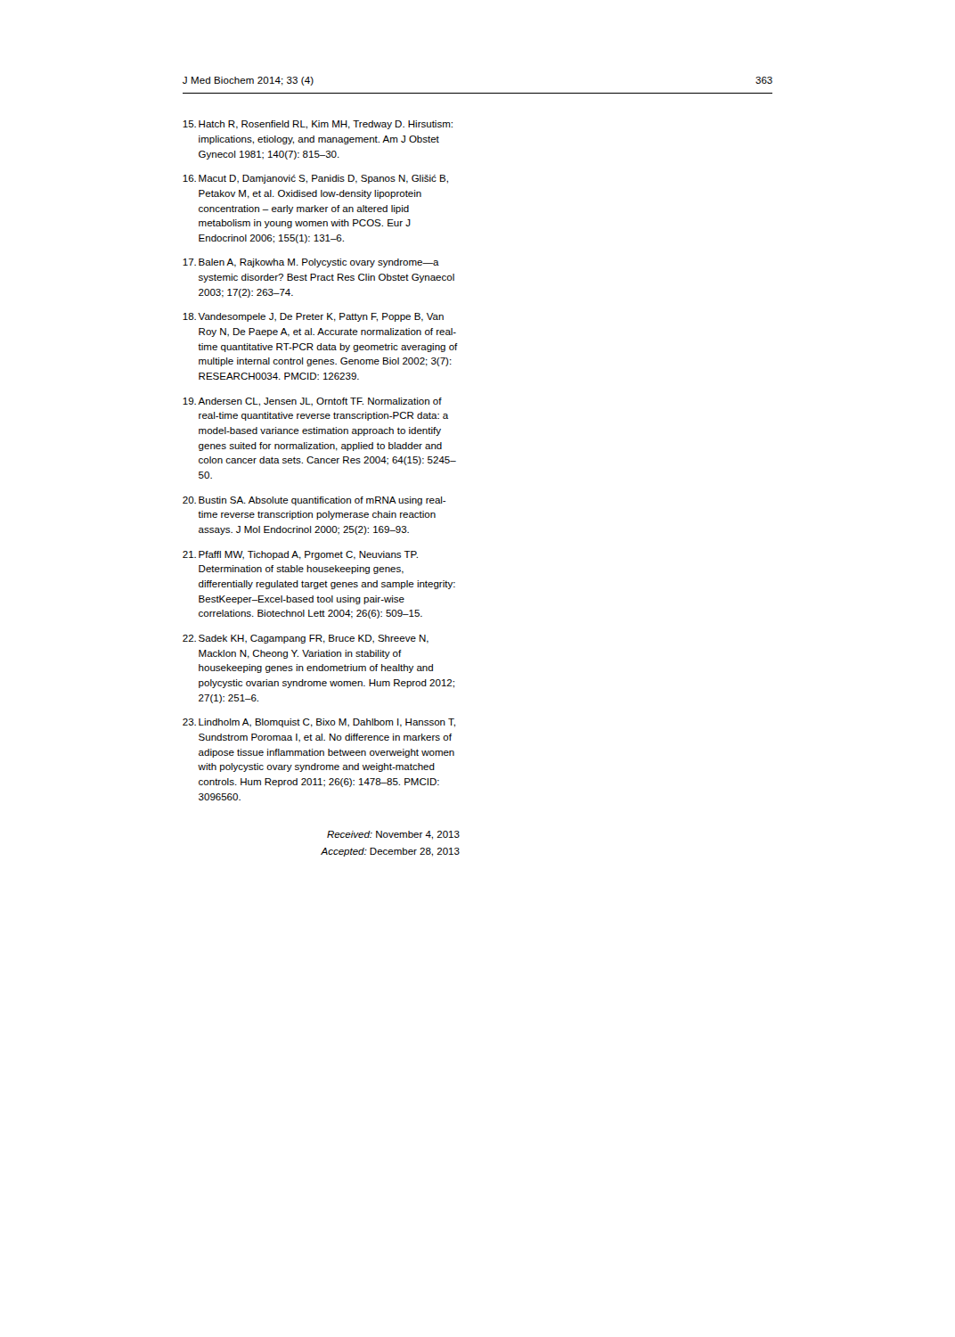J Med Biochem 2014; 33 (4) 363
15. Hatch R, Rosenfield RL, Kim MH, Tredway D. Hirsutism: implications, etiology, and management. Am J Obstet Gynecol 1981; 140(7): 815–30.
16. Macut D, Damjanović S, Panidis D, Spanos N, Glišić B, Petakov M, et al. Oxidised low-density lipoprotein concentration – early marker of an altered lipid metabolism in young women with PCOS. Eur J Endocrinol 2006; 155(1): 131–6.
17. Balen A, Rajkowha M. Polycystic ovary syndrome—a systemic disorder? Best Pract Res Clin Obstet Gynaecol 2003; 17(2): 263–74.
18. Vandesompele J, De Preter K, Pattyn F, Poppe B, Van Roy N, De Paepe A, et al. Accurate normalization of real-time quantitative RT-PCR data by geometric averaging of multiple internal control genes. Genome Biol 2002; 3(7): RESEARCH0034. PMCID: 126239.
19. Andersen CL, Jensen JL, Orntoft TF. Normalization of real-time quantitative reverse transcription-PCR data: a model-based variance estimation approach to identify genes suited for normalization, applied to bladder and colon cancer data sets. Cancer Res 2004; 64(15): 5245–50.
20. Bustin SA. Absolute quantification of mRNA using real-time reverse transcription polymerase chain reaction assays. J Mol Endocrinol 2000; 25(2): 169–93.
21. Pfaffl MW, Tichopad A, Prgomet C, Neuvians TP. Determination of stable housekeeping genes, differentially regulated target genes and sample integrity: BestKeeper–Excel-based tool using pair-wise correlations. Biotechnol Lett 2004; 26(6): 509–15.
22. Sadek KH, Cagampang FR, Bruce KD, Shreeve N, Macklon N, Cheong Y. Variation in stability of housekeeping genes in endometrium of healthy and polycystic ovarian syndrome women. Hum Reprod 2012; 27(1): 251–6.
23. Lindholm A, Blomquist C, Bixo M, Dahlbom I, Hansson T, Sundstrom Poromaa I, et al. No difference in markers of adipose tissue inflammation between overweight women with polycystic ovary syndrome and weight-matched controls. Hum Reprod 2011; 26(6): 1478–85. PMCID: 3096560.
Received: November 4, 2013
Accepted: December 28, 2013